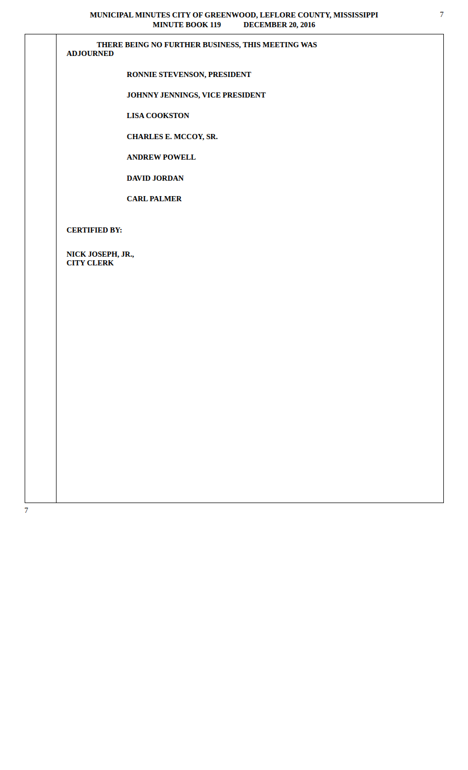7
MUNICIPAL MINUTES CITY OF GREENWOOD, LEFLORE COUNTY, MISSISSIPPI
MINUTE BOOK 119 DECEMBER 20, 2016
THERE BEING NO FURTHER BUSINESS, THIS MEETING WAS
ADJOURNED
RONNIE STEVENSON, PRESIDENT
JOHNNY JENNINGS, VICE PRESIDENT
LISA COOKSTON
CHARLES E. MCCOY, SR.
ANDREW POWELL
DAVID JORDAN
CARL PALMER
CERTIFIED BY:
NICK JOSEPH, JR.,
CITY CLERK
7